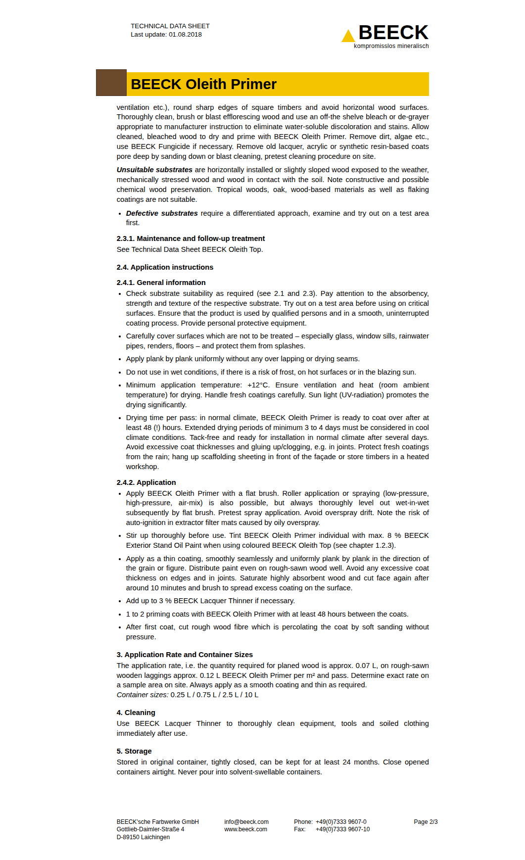TECHNICAL DATA SHEET
Last update: 01.08.2018
BEECK
kompromisslos mineralisch
BEECK Oleith Primer
ventilation etc.), round sharp edges of square timbers and avoid horizontal wood surfaces. Thoroughly clean, brush or blast efflorescing wood and use an off-the shelve bleach or de-grayer appropriate to manufacturer instruction to eliminate water-soluble discoloration and stains. Allow cleaned, bleached wood to dry and prime with BEECK Oleith Primer. Remove dirt, algae etc., use BEECK Fungicide if necessary. Remove old lacquer, acrylic or synthetic resin-based coats pore deep by sanding down or blast cleaning, pretest cleaning procedure on site.
Unsuitable substrates are horizontally installed or slightly sloped wood exposed to the weather, mechanically stressed wood and wood in contact with the soil. Note constructive and possible chemical wood preservation. Tropical woods, oak, wood-based materials as well as flaking coatings are not suitable.
Defective substrates require a differentiated approach, examine and try out on a test area first.
2.3.1. Maintenance and follow-up treatment
See Technical Data Sheet BEECK Oleith Top.
2.4. Application instructions
2.4.1. General information
Check substrate suitability as required (see 2.1 and 2.3). Pay attention to the absorbency, strength and texture of the respective substrate. Try out on a test area before using on critical surfaces. Ensure that the product is used by qualified persons and in a smooth, uninterrupted coating process. Provide personal protective equipment.
Carefully cover surfaces which are not to be treated – especially glass, window sills, rainwater pipes, renders, floors – and protect them from splashes.
Apply plank by plank uniformly without any over lapping or drying seams.
Do not use in wet conditions, if there is a risk of frost, on hot surfaces or in the blazing sun.
Minimum application temperature: +12°C. Ensure ventilation and heat (room ambient temperature) for drying. Handle fresh coatings carefully. Sun light (UV-radiation) promotes the drying significantly.
Drying time per pass: in normal climate, BEECK Oleith Primer is ready to coat over after at least 48 (!) hours. Extended drying periods of minimum 3 to 4 days must be considered in cool climate conditions. Tack-free and ready for installation in normal climate after several days. Avoid excessive coat thicknesses and gluing up/clogging, e.g. in joints. Protect fresh coatings from the rain; hang up scaffolding sheeting in front of the façade or store timbers in a heated workshop.
2.4.2. Application
Apply BEECK Oleith Primer with a flat brush. Roller application or spraying (low-pressure, high-pressure, air-mix) is also possible, but always thoroughly level out wet-in-wet subsequently by flat brush. Pretest spray application. Avoid overspray drift. Note the risk of auto-ignition in extractor filter mats caused by oily overspray.
Stir up thoroughly before use. Tint BEECK Oleith Primer individual with max. 8 % BEECK Exterior Stand Oil Paint when using coloured BEECK Oleith Top (see chapter 1.2.3).
Apply as a thin coating, smoothly seamlessly and uniformly plank by plank in the direction of the grain or figure. Distribute paint even on rough-sawn wood well. Avoid any excessive coat thickness on edges and in joints. Saturate highly absorbent wood and cut face again after around 10 minutes and brush to spread excess coating on the surface.
Add up to 3 % BEECK Lacquer Thinner if necessary.
1 to 2 priming coats with BEECK Oleith Primer with at least 48 hours between the coats.
After first coat, cut rough wood fibre which is percolating the coat by soft sanding without pressure.
3. Application Rate and Container Sizes
The application rate, i.e. the quantity required for planed wood is approx. 0.07 L, on rough-sawn wooden laggings approx. 0.12 L BEECK Oleith Primer per m² and pass. Determine exact rate on a sample area on site. Always apply as a smooth coating and thin as required.
Container sizes: 0.25 L / 0.75 L / 2.5 L / 10 L
4. Cleaning
Use BEECK Lacquer Thinner to thoroughly clean equipment, tools and soiled clothing immediately after use.
5. Storage
Stored in original container, tightly closed, can be kept for at least 24 months. Close opened containers airtight. Never pour into solvent-swellable containers.
| BEECK'sche Farbwerke GmbH | info@beeck.com | Phone: | +49(0)7333 9607-0 | Page 2/3 |
| Gottlieb-Daimler-Straße 4 | www.beeck.com | Fax: | +49(0)7333 9607-10 | |
| D-89150 Laichingen | | | | |